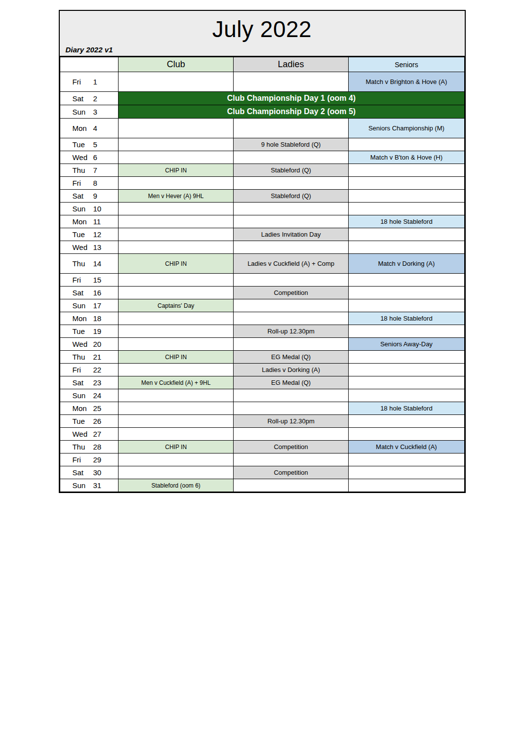July 2022
Diary 2022 v1
| | Club | Ladies | Seniors |
| Fri 1 | | | Match v Brighton & Hove (A) |
| Sat 2 | Club Championship Day 1 (oom 4) |
| Sun 3 | Club Championship Day 2 (oom 5) |
| Mon 4 | | | Seniors Championship (M) |
| Tue 5 | | 9 hole Stableford (Q) | |
| Wed 6 | | | Match v B'ton & Hove (H) |
| Thu 7 | CHIP IN | Stableford (Q) | |
| Fri 8 | | | |
| Sat 9 | Men v Hever (A) 9HL | Stableford (Q) | |
| Sun 10 | | | |
| Mon 11 | | | 18 hole Stableford |
| Tue 12 | | Ladies Invitation Day | |
| Wed 13 | | | |
| Thu 14 | CHIP IN | Ladies v Cuckfield (A) + Comp | Match v Dorking (A) |
| Fri 15 | | | |
| Sat 16 | | Competition | |
| Sun 17 | Captains' Day | | |
| Mon 18 | | | 18 hole Stableford |
| Tue 19 | | Roll-up 12.30pm | |
| Wed 20 | | | Seniors Away-Day |
| Thu 21 | CHIP IN | EG Medal (Q) | |
| Fri 22 | | Ladies v Dorking (A) | |
| Sat 23 | Men v Cuckfield (A) + 9HL | EG Medal (Q) | |
| Sun 24 | | | |
| Mon 25 | | | 18 hole Stableford |
| Tue 26 | | Roll-up 12.30pm | |
| Wed 27 | | | |
| Thu 28 | CHIP IN | Competition | Match v Cuckfield (A) |
| Fri 29 | | | |
| Sat 30 | | Competition | |
| Sun 31 | Stableford (oom 6) | | |